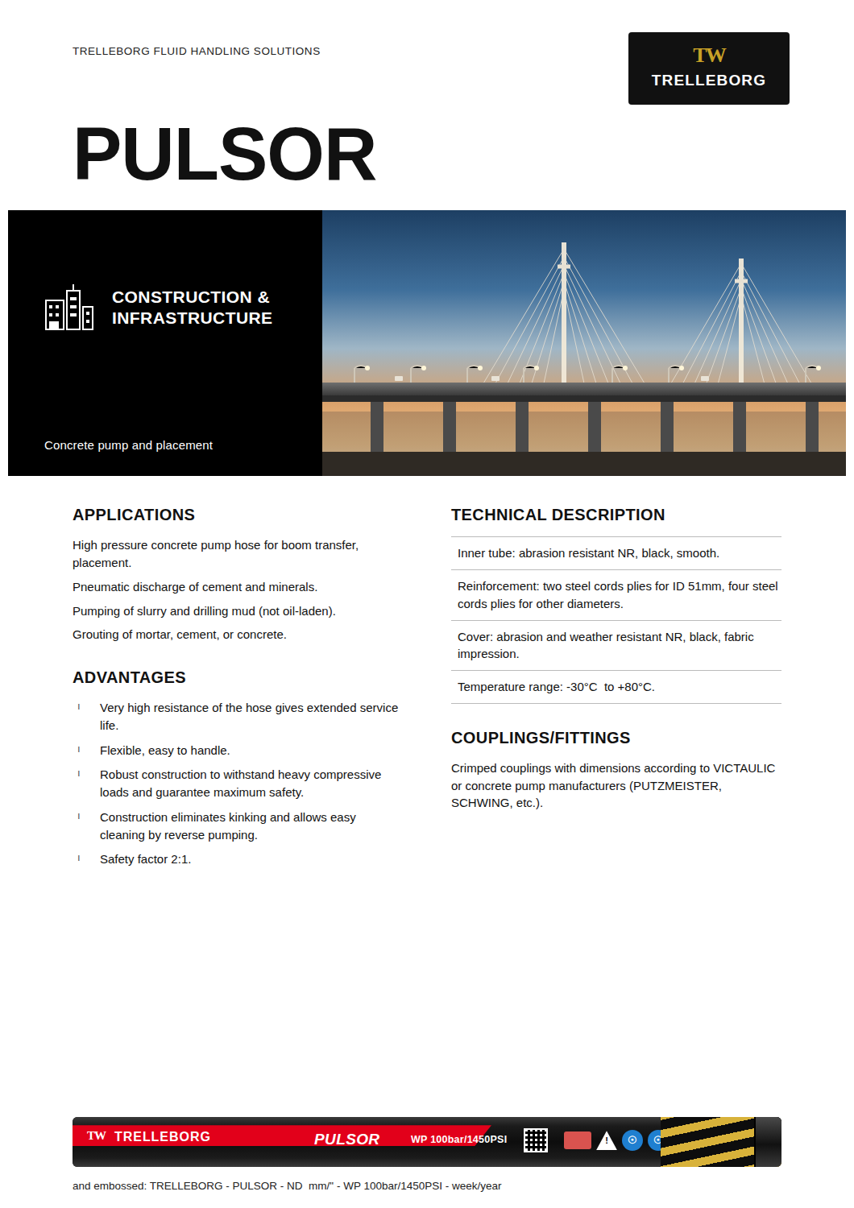TRELLEBORG FLUID HANDLING SOLUTIONS
TW
TRELLEBORG
PULSOR
CONSTRUCTION &
INFRASTRUCTURE
Concrete pump and placement
APPLICATIONS
High pressure concrete pump hose for boom transfer, placement.
Pneumatic discharge of cement and minerals.
Pumping of slurry and drilling mud (not oil-laden).
Grouting of mortar, cement, or concrete.
ADVANTAGES
Very high resistance of the hose gives extended service life.
Flexible, easy to handle.
Robust construction to withstand heavy compressive loads and guarantee maximum safety.
Construction eliminates kinking and allows easy cleaning by reverse pumping.
Safety factor 2:1.
TECHNICAL DESCRIPTION
| Inner tube: abrasion resistant NR, black, smooth. |
| Reinforcement: two steel cords plies for ID 51mm, four steel cords plies for other diameters. |
| Cover: abrasion and weather resistant NR, black, fabric impression. |
| Temperature range: -30°C to +80°C. |
COUPLINGS/FITTINGS
Crimped couplings with dimensions according to VICTAULIC or concrete pump manufacturers (PUTZMEISTER, SCHWING, etc.).
TW TRELLEBORG
PULSOR
WP 100bar/1450PSI
☉
☉
☉
and embossed: TRELLEBORG - PULSOR - ND mm/" - WP 100bar/1450PSI - week/year